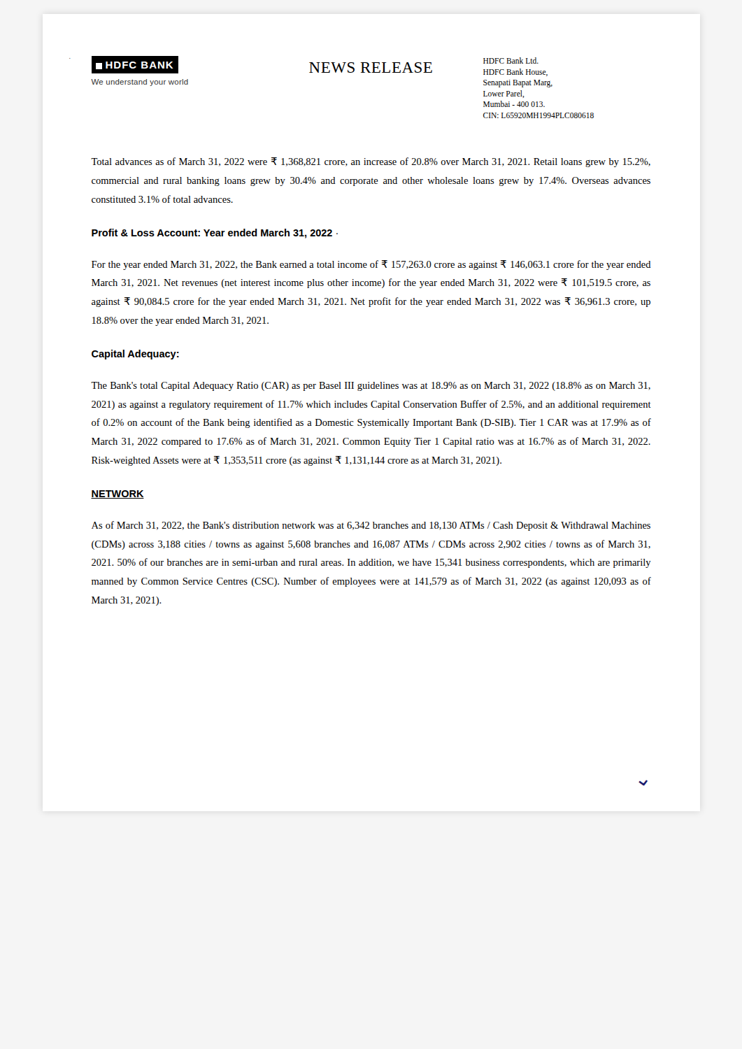.
HDFC BANK
We understand your world
NEWS RELEASE
HDFC Bank Ltd.
HDFC Bank House,
Senapati Bapat Marg,
Lower Parel,
Mumbai - 400 013.
CIN: L65920MH1994PLC080618
Total advances as of March 31, 2022 were ₹ 1,368,821 crore, an increase of 20.8% over March 31, 2021. Retail loans grew by 15.2%, commercial and rural banking loans grew by 30.4% and corporate and other wholesale loans grew by 17.4%. Overseas advances constituted 3.1% of total advances.
Profit & Loss Account: Year ended March 31, 2022 ·
For the year ended March 31, 2022, the Bank earned a total income of ₹ 157,263.0 crore as against ₹ 146,063.1 crore for the year ended March 31, 2021. Net revenues (net interest income plus other income) for the year ended March 31, 2022 were ₹ 101,519.5 crore, as against ₹ 90,084.5 crore for the year ended March 31, 2021. Net profit for the year ended March 31, 2022 was ₹ 36,961.3 crore, up 18.8% over the year ended March 31, 2021.
Capital Adequacy:
The Bank's total Capital Adequacy Ratio (CAR) as per Basel III guidelines was at 18.9% as on March 31, 2022 (18.8% as on March 31, 2021) as against a regulatory requirement of 11.7% which includes Capital Conservation Buffer of 2.5%, and an additional requirement of 0.2% on account of the Bank being identified as a Domestic Systemically Important Bank (D-SIB). Tier 1 CAR was at 17.9% as of March 31, 2022 compared to 17.6% as of March 31, 2021. Common Equity Tier 1 Capital ratio was at 16.7% as of March 31, 2022. Risk-weighted Assets were at ₹ 1,353,511 crore (as against ₹ 1,131,144 crore as at March 31, 2021).
NETWORK
As of March 31, 2022, the Bank's distribution network was at 6,342 branches and 18,130 ATMs / Cash Deposit & Withdrawal Machines (CDMs) across 3,188 cities / towns as against 5,608 branches and 16,087 ATMs / CDMs across 2,902 cities / towns as of March 31, 2021. 50% of our branches are in semi-urban and rural areas. In addition, we have 15,341 business correspondents, which are primarily manned by Common Service Centres (CSC). Number of employees were at 141,579 as of March 31, 2022 (as against 120,093 as of March 31, 2021).
⌄